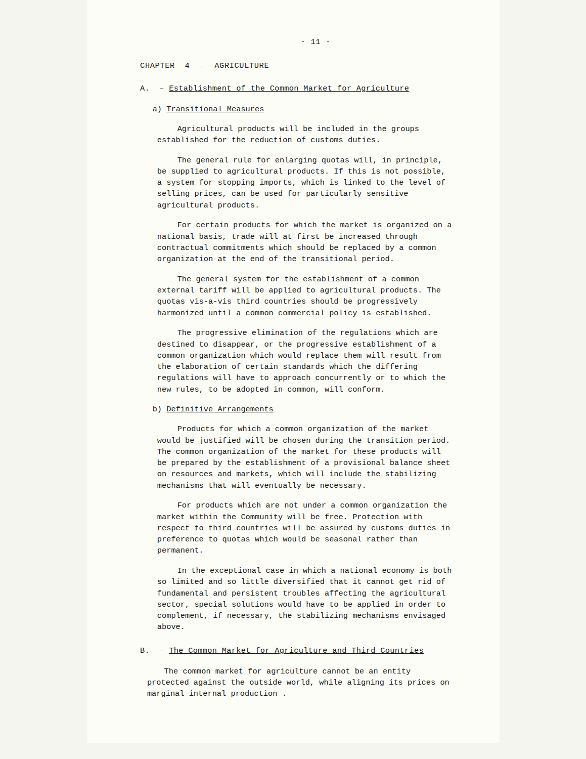- 11 -
CHAPTER 4 – AGRICULTURE
A. – Establishment of the Common Market for Agriculture
a) Transitional Measures
Agricultural products will be included in the groups established for the reduction of customs duties.
The general rule for enlarging quotas will, in principle, be supplied to agricultural products. If this is not possible, a system for stopping imports, which is linked to the level of selling prices, can be used for particularly sensitive agricultural products.
For certain products for which the market is organized on a national basis, trade will at first be increased through contractual commitments which should be replaced by a common organization at the end of the transitional period.
The general system for the establishment of a common external tariff will be applied to agricultural products. The quotas vis-a-vis third countries should be progressively harmonized until a common commercial policy is established.
The progressive elimination of the regulations which are destined to disappear, or the progressive establishment of a common organization which would replace them will result from the elaboration of certain standards which the differing regulations will have to approach concurrently or to which the new rules, to be adopted in common, will conform.
b) Definitive Arrangements
Products for which a common organization of the market would be justified will be chosen during the transition period. The common organization of the market for these products will be prepared by the establishment of a provisional balance sheet on resources and markets, which will include the stabilizing mechanisms that will eventually be necessary.
For products which are not under a common organization the market within the Community will be free. Protection with respect to third countries will be assured by customs duties in preference to quotas which would be seasonal rather than permanent.
In the exceptional case in which a national economy is both so limited and so little diversified that it cannot get rid of fundamental and persistent troubles affecting the agricultural sector, special solutions would have to be applied in order to complement, if necessary, the stabilizing mechanisms envisaged above.
B. – The Common Market for Agriculture and Third Countries
The common market for agriculture cannot be an entity protected against the outside world, while aligning its prices on marginal internal production .